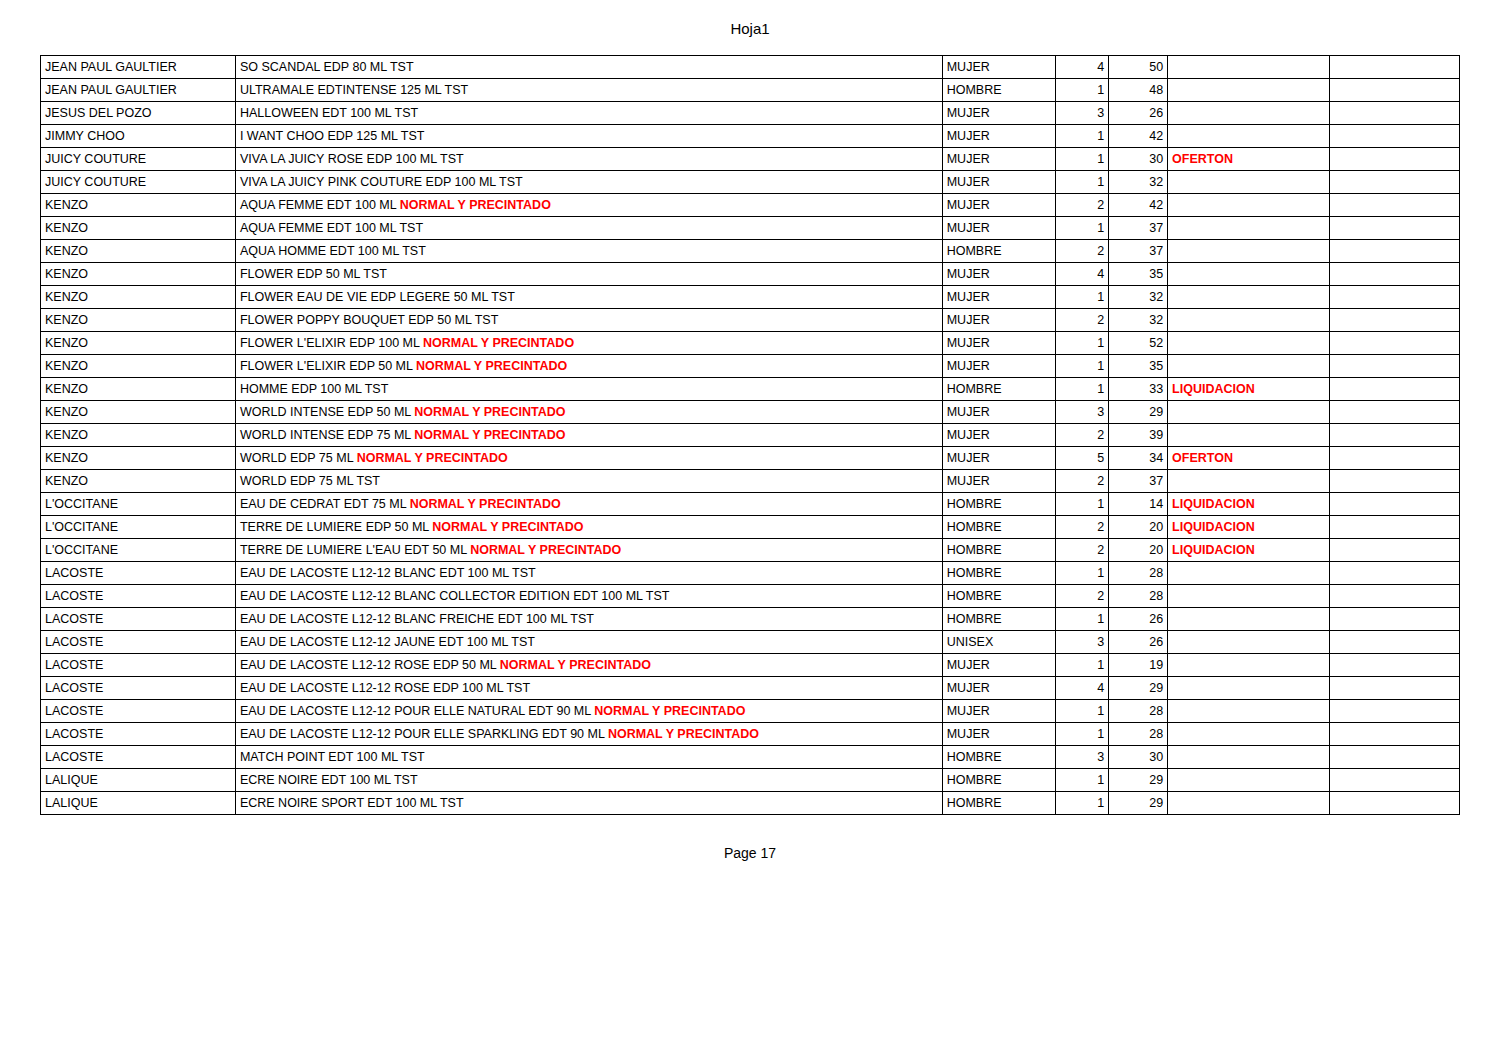Hoja1
| JEAN PAUL GAULTIER | SO SCANDAL EDP 80 ML TST | MUJER | 4 | 50 | | |
| JEAN PAUL GAULTIER | ULTRAMALE EDTINTENSE 125 ML TST | HOMBRE | 1 | 48 | | |
| JESUS DEL POZO | HALLOWEEN EDT 100 ML TST | MUJER | 3 | 26 | | |
| JIMMY CHOO | I WANT CHOO EDP 125 ML TST | MUJER | 1 | 42 | | |
| JUICY COUTURE | VIVA LA JUICY ROSE EDP 100 ML TST | MUJER | 1 | 30 | OFERTON | |
| JUICY COUTURE | VIVA LA JUICY PINK COUTURE EDP 100 ML TST | MUJER | 1 | 32 | | |
| KENZO | AQUA FEMME EDT 100 ML NORMAL Y PRECINTADO | MUJER | 2 | 42 | | |
| KENZO | AQUA FEMME EDT 100 ML TST | MUJER | 1 | 37 | | |
| KENZO | AQUA HOMME EDT 100 ML TST | HOMBRE | 2 | 37 | | |
| KENZO | FLOWER EDP 50 ML TST | MUJER | 4 | 35 | | |
| KENZO | FLOWER EAU DE VIE EDP LEGERE 50 ML TST | MUJER | 1 | 32 | | |
| KENZO | FLOWER POPPY BOUQUET EDP 50 ML TST | MUJER | 2 | 32 | | |
| KENZO | FLOWER L'ELIXIR EDP 100 ML NORMAL Y PRECINTADO | MUJER | 1 | 52 | | |
| KENZO | FLOWER L'ELIXIR EDP 50 ML NORMAL Y PRECINTADO | MUJER | 1 | 35 | | |
| KENZO | HOMME EDP 100 ML TST | HOMBRE | 1 | 33 | LIQUIDACION | |
| KENZO | WORLD INTENSE EDP 50 ML NORMAL Y PRECINTADO | MUJER | 3 | 29 | | |
| KENZO | WORLD INTENSE EDP 75 ML NORMAL Y PRECINTADO | MUJER | 2 | 39 | | |
| KENZO | WORLD EDP 75 ML NORMAL Y PRECINTADO | MUJER | 5 | 34 | OFERTON | |
| KENZO | WORLD EDP 75 ML TST | MUJER | 2 | 37 | | |
| L'OCCITANE | EAU DE CEDRAT EDT 75 ML NORMAL Y PRECINTADO | HOMBRE | 1 | 14 | LIQUIDACION | |
| L'OCCITANE | TERRE DE LUMIERE EDP 50 ML NORMAL Y PRECINTADO | HOMBRE | 2 | 20 | LIQUIDACION | |
| L'OCCITANE | TERRE DE LUMIERE L'EAU EDT 50 ML NORMAL Y PRECINTADO | HOMBRE | 2 | 20 | LIQUIDACION | |
| LACOSTE | EAU DE LACOSTE L12-12 BLANC EDT 100 ML TST | HOMBRE | 1 | 28 | | |
| LACOSTE | EAU DE LACOSTE L12-12 BLANC COLLECTOR EDITION EDT 100 ML TST | HOMBRE | 2 | 28 | | |
| LACOSTE | EAU DE LACOSTE L12-12 BLANC FREICHE EDT 100 ML TST | HOMBRE | 1 | 26 | | |
| LACOSTE | EAU DE LACOSTE L12-12 JAUNE EDT 100 ML TST | UNISEX | 3 | 26 | | |
| LACOSTE | EAU DE LACOSTE L12-12 ROSE EDP 50 ML NORMAL Y PRECINTADO | MUJER | 1 | 19 | | |
| LACOSTE | EAU DE LACOSTE L12-12 ROSE EDP 100 ML TST | MUJER | 4 | 29 | | |
| LACOSTE | EAU DE LACOSTE L12-12 POUR ELLE NATURAL EDT 90 ML NORMAL Y PRECINTADO | MUJER | 1 | 28 | | |
| LACOSTE | EAU DE LACOSTE L12-12 POUR ELLE SPARKLING EDT 90 ML NORMAL Y PRECINTADO | MUJER | 1 | 28 | | |
| LACOSTE | MATCH POINT EDT 100 ML TST | HOMBRE | 3 | 30 | | |
| LALIQUE | ECRE NOIRE EDT 100 ML TST | HOMBRE | 1 | 29 | | |
| LALIQUE | ECRE NOIRE SPORT EDT 100 ML TST | HOMBRE | 1 | 29 | | |
Page 17